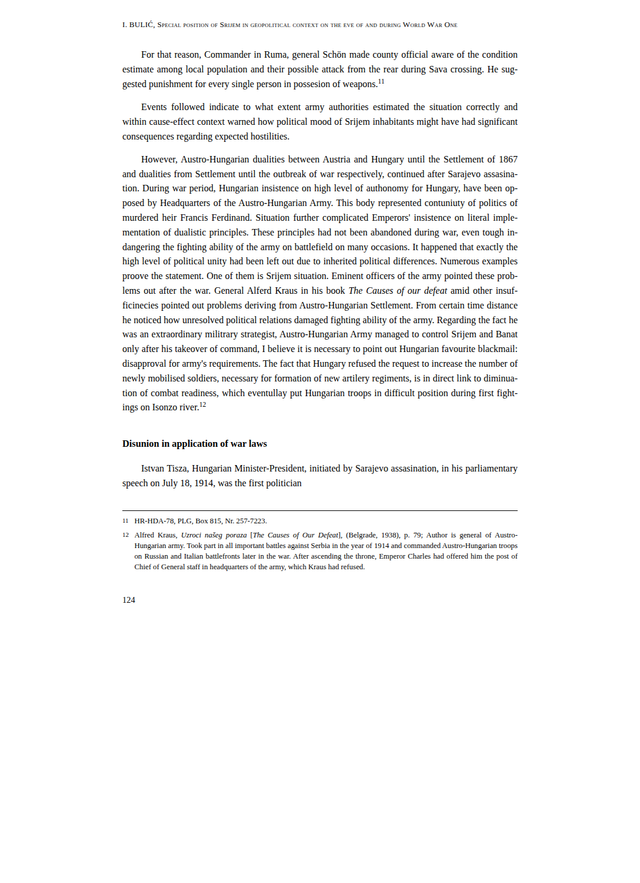I. BULIĆ, Special position of Srijem in geopolitical context on the eve of and during World War One
For that reason, Commander in Ruma, general Schön made county official aware of the condition estimate among local population and their possible attack from the rear during Sava crossing. He suggested punishment for every single person in possesion of weapons.11
Events followed indicate to what extent army authorities estimated the situation correctly and within cause-effect context warned how political mood of Srijem inhabitants might have had significant consequences regarding expected hostilities.
However, Austro-Hungarian dualities between Austria and Hungary until the Settlement of 1867 and dualities from Settlement until the outbreak of war respectively, continued after Sarajevo assasination. During war period, Hungarian insistence on high level of authonomy for Hungary, have been opposed by Headquarters of the Austro-Hungarian Army. This body represented contuniuty of politics of murdered heir Francis Ferdinand. Situation further complicated Emperors' insistence on literal implementation of dualistic principles. These principles had not been abandoned during war, even tough indangering the fighting ability of the army on battlefield on many occasions. It happened that exactly the high level of political unity had been left out due to inherited political differences. Numerous examples proove the statement. One of them is Srijem situation. Eminent officers of the army pointed these problems out after the war. General Alferd Kraus in his book The Causes of our defeat amid other insufficinecies pointed out problems deriving from Austro-Hungarian Settlement. From certain time distance he noticed how unresolved political relations damaged fighting ability of the army. Regarding the fact he was an extraordinary militrary strategist, Austro-Hungarian Army managed to control Srijem and Banat only after his takeover of command, I believe it is necessary to point out Hungarian favourite blackmail: disapproval for army's requirements. The fact that Hungary refused the request to increase the number of newly mobilised soldiers, necessary for formation of new artilery regiments, is in direct link to diminuation of combat readiness, which eventullay put Hungarian troops in difficult position during first fightings on Isonzo river.12
Disunion in application of war laws
Istvan Tisza, Hungarian Minister-President, initiated by Sarajevo assasination, in his parliamentary speech on July 18, 1914, was the first politician
11 HR-HDA-78, PLG, Box 815, Nr. 257-7223.
12 Alfred Kraus, Uzroci našeg poraza [The Causes of Our Defeat], (Belgrade, 1938), p. 79; Author is general of Austro-Hungarian army. Took part in all important battles against Serbia in the year of 1914 and commanded Austro-Hungarian troops on Russian and Italian battlefronts later in the war. After ascending the throne, Emperor Charles had offered him the post of Chief of General staff in headquarters of the army, which Kraus had refused.
124